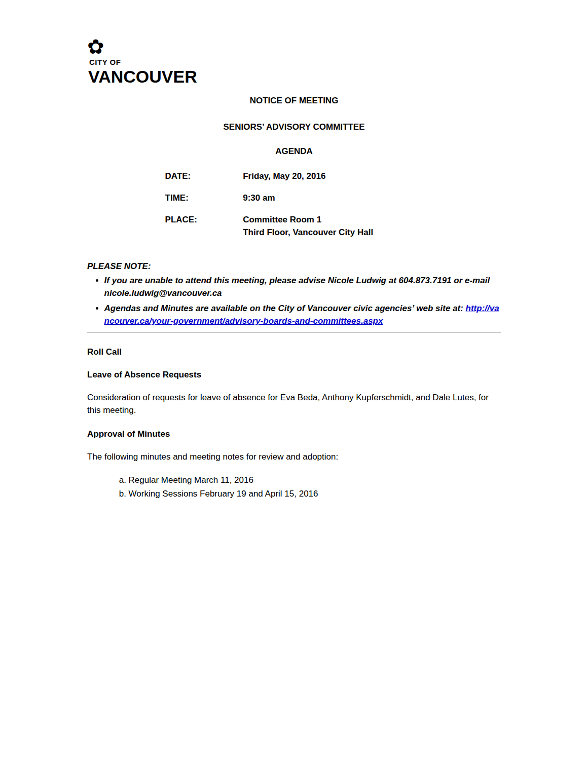✿
CITY OF
VANCOUVER
NOTICE OF MEETING
SENIORS’ ADVISORY COMMITTEE
AGENDA
| DATE: | Friday, May 20, 2016 |
| TIME: | 9:30 am |
| PLACE: | Committee Room 1 Third Floor, Vancouver City Hall |
PLEASE NOTE:
If you are unable to attend this meeting, please advise Nicole Ludwig at 604.873.7191 or e-mail nicole.ludwig@vancouver.ca
Agendas and Minutes are available on the City of Vancouver civic agencies’ web site at: http://vancouver.ca/your-government/advisory-boards-and-committees.aspx
Roll Call
Leave of Absence Requests
Consideration of requests for leave of absence for Eva Beda, Anthony Kupferschmidt, and Dale Lutes, for this meeting.
Approval of Minutes
The following minutes and meeting notes for review and adoption:
Regular Meeting March 11, 2016
Working Sessions February 19 and April 15, 2016